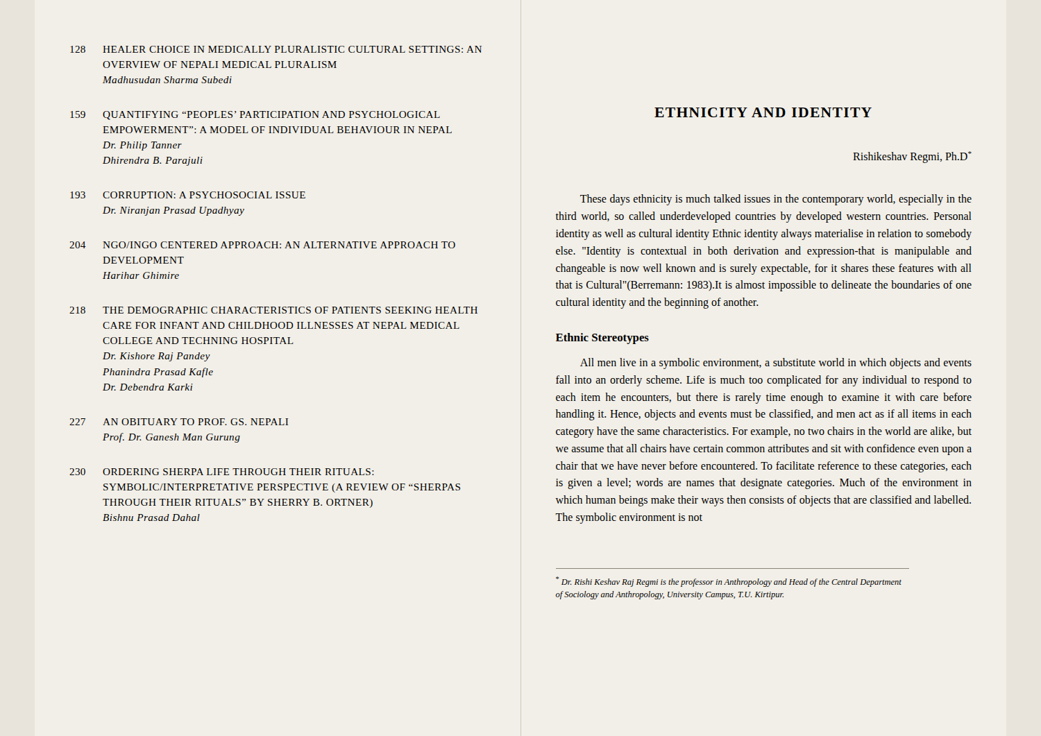128
Healer choice in medically pluralistic cultural settings: an overview of Nepali medical pluralism
Madhusudan Sharma Subedi
159
Quantifying “peoples’ participation and psychological empowerment”: a model of individual behaviour in Nepal
Dr. Philip Tanner
Dhirendra B. Parajuli
193
Corruption: a psychosocial issue
Dr. Niranjan Prasad Upadhyay
204
NGO/INGO centered approach: an alternative approach to development
Harihar Ghimire
218
The demographic characteristics of patients seeking health care for infant and childhood illnesses at Nepal Medical College and Techning Hospital
Dr. Kishore Raj Pandey
Phanindra Prasad Kafle
Dr. Debendra Karki
227
An obituary to Prof. GS. Nepali
Prof. Dr. Ganesh Man Gurung
230
Ordering Sherpa life through their rituals: symbolic/interpretative perspective (a review of “Sherpas through their rituals” by Sherry B. Ortner)
Bishnu Prasad Dahal
ETHNICITY AND IDENTITY
Rishikeshav Regmi, Ph.D*
These days ethnicity is much talked issues in the contemporary world, especially in the third world, so called underdeveloped countries by developed western countries. Personal identity as well as cultural identity Ethnic identity always materialise in relation to somebody else. "Identity is contextual in both derivation and expression-that is manipulable and changeable is now well known and is surely expectable, for it shares these features with all that is Cultural"(Berremann: 1983).It is almost impossible to delineate the boundaries of one cultural identity and the beginning of another.
Ethnic Stereotypes
All men live in a symbolic environment, a substitute world in which objects and events fall into an orderly scheme. Life is much too complicated for any individual to respond to each item he encounters, but there is rarely time enough to examine it with care before handling it. Hence, objects and events must be classified, and men act as if all items in each category have the same characteristics. For example, no two chairs in the world are alike, but we assume that all chairs have certain common attributes and sit with confidence even upon a chair that we have never before encountered. To facilitate reference to these categories, each is given a level; words are names that designate categories. Much of the environment in which human beings make their ways then consists of objects that are classified and labelled. The symbolic environment is not
* Dr. Rishi Keshav Raj Regmi is the professor in Anthropology and Head of the Central Department of Sociology and Anthropology, University Campus, T.U. Kirtipur.